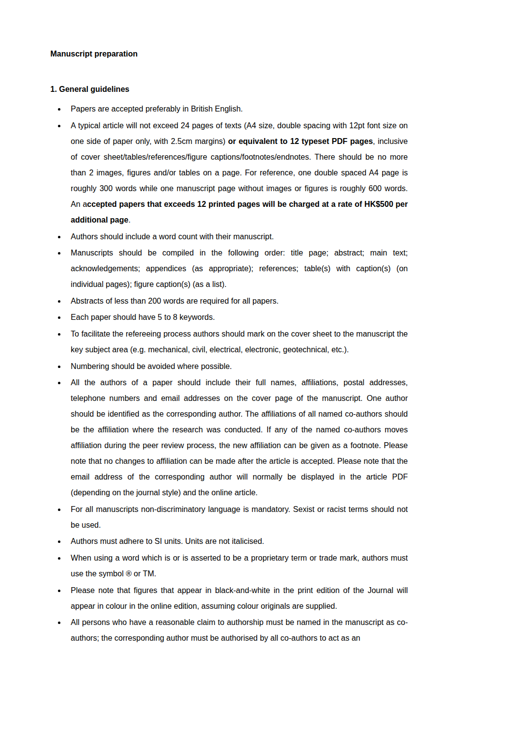Manuscript preparation
1. General guidelines
Papers are accepted preferably in British English.
A typical article will not exceed 24 pages of texts (A4 size, double spacing with 12pt font size on one side of paper only, with 2.5cm margins) or equivalent to 12 typeset PDF pages, inclusive of cover sheet/tables/references/figure captions/footnotes/endnotes. There should be no more than 2 images, figures and/or tables on a page. For reference, one double spaced A4 page is roughly 300 words while one manuscript page without images or figures is roughly 600 words. An accepted papers that exceeds 12 printed pages will be charged at a rate of HK$500 per additional page.
Authors should include a word count with their manuscript.
Manuscripts should be compiled in the following order: title page; abstract; main text; acknowledgements; appendices (as appropriate); references; table(s) with caption(s) (on individual pages); figure caption(s) (as a list).
Abstracts of less than 200 words are required for all papers.
Each paper should have 5 to 8 keywords.
To facilitate the refereeing process authors should mark on the cover sheet to the manuscript the key subject area (e.g. mechanical, civil, electrical, electronic, geotechnical, etc.).
Numbering should be avoided where possible.
All the authors of a paper should include their full names, affiliations, postal addresses, telephone numbers and email addresses on the cover page of the manuscript. One author should be identified as the corresponding author. The affiliations of all named co-authors should be the affiliation where the research was conducted. If any of the named co-authors moves affiliation during the peer review process, the new affiliation can be given as a footnote. Please note that no changes to affiliation can be made after the article is accepted. Please note that the email address of the corresponding author will normally be displayed in the article PDF (depending on the journal style) and the online article.
For all manuscripts non-discriminatory language is mandatory. Sexist or racist terms should not be used.
Authors must adhere to SI units. Units are not italicised.
When using a word which is or is asserted to be a proprietary term or trade mark, authors must use the symbol ® or TM.
Please note that figures that appear in black-and-white in the print edition of the Journal will appear in colour in the online edition, assuming colour originals are supplied.
All persons who have a reasonable claim to authorship must be named in the manuscript as co-authors; the corresponding author must be authorised by all co-authors to act as an